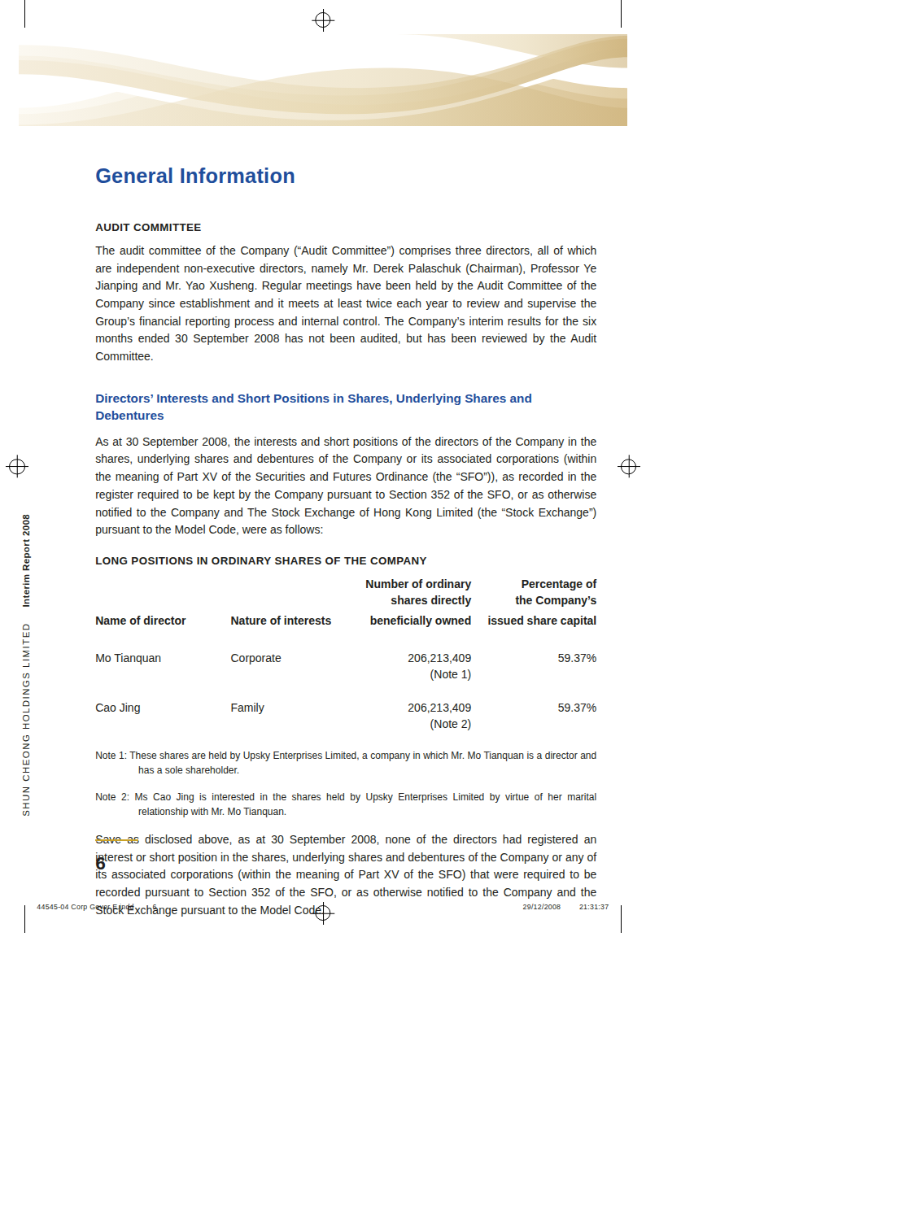SHUN CHEONG HOLDINGS LIMITED Interim Report 2008
General Information
AUDIT COMMITTEE
The audit committee of the Company (“Audit Committee”) comprises three directors, all of which are independent non-executive directors, namely Mr. Derek Palaschuk (Chairman), Professor Ye Jianping and Mr. Yao Xusheng. Regular meetings have been held by the Audit Committee of the Company since establishment and it meets at least twice each year to review and supervise the Group’s financial reporting process and internal control. The Company’s interim results for the six months ended 30 September 2008 has not been audited, but has been reviewed by the Audit Committee.
Directors’ Interests and Short Positions in Shares, Underlying Shares and Debentures
As at 30 September 2008, the interests and short positions of the directors of the Company in the shares, underlying shares and debentures of the Company or its associated corporations (within the meaning of Part XV of the Securities and Futures Ordinance (the “SFO”)), as recorded in the register required to be kept by the Company pursuant to Section 352 of the SFO, or as otherwise notified to the Company and The Stock Exchange of Hong Kong Limited (the “Stock Exchange”) pursuant to the Model Code, were as follows:
LONG POSITIONS IN ORDINARY SHARES OF THE COMPANY
| | | Number of ordinary shares directly | Percentage of the Company’s |
| --- | --- | --- | --- |
| Name of director | Nature of interests | beneficially owned | issued share capital |
| Mo Tianquan | Corporate | 206,213,409 | 59.37% |
| | | (Note 1) | |
| Cao Jing | Family | 206,213,409 | 59.37% |
| | | (Note 2) | |
Note 1: These shares are held by Upsky Enterprises Limited, a company in which Mr. Mo Tianquan is a director and has a sole shareholder.
Note 2: Ms Cao Jing is interested in the shares held by Upsky Enterprises Limited by virtue of her marital relationship with Mr. Mo Tianquan.
Save as disclosed above, as at 30 September 2008, none of the directors had registered an interest or short position in the shares, underlying shares and debentures of the Company or any of its associated corporations (within the meaning of Part XV of the SFO) that were required to be recorded pursuant to Section 352 of the SFO, or as otherwise notified to the Company and the Stock Exchange pursuant to the Model Code.
6
44545-04 Corp Gover E.indd 6
29/12/2008 21:31:37